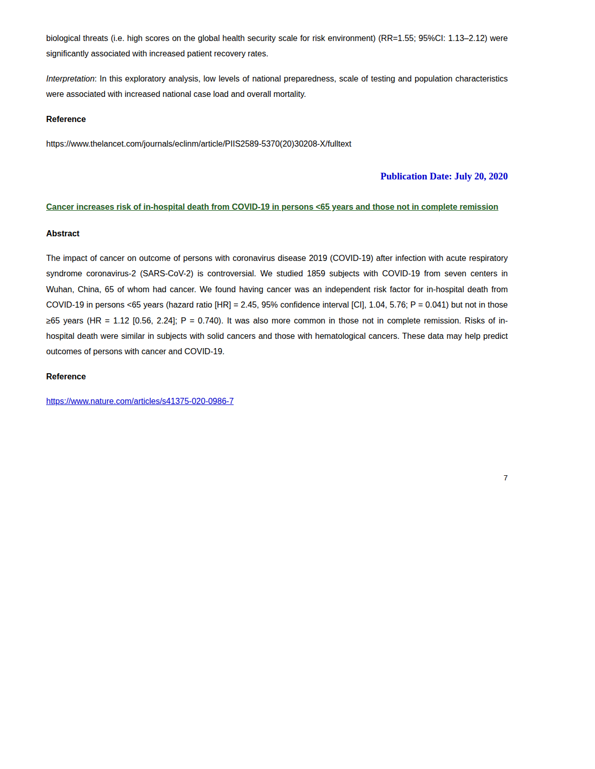biological threats (i.e. high scores on the global health security scale for risk environment) (RR=1.55; 95%CI: 1.13–2.12) were significantly associated with increased patient recovery rates.
Interpretation: In this exploratory analysis, low levels of national preparedness, scale of testing and population characteristics were associated with increased national case load and overall mortality.
Reference
https://www.thelancet.com/journals/eclinm/article/PIIS2589-5370(20)30208-X/fulltext
Publication Date: July 20, 2020
Cancer increases risk of in-hospital death from COVID-19 in persons <65 years and those not in complete remission
Abstract
The impact of cancer on outcome of persons with coronavirus disease 2019 (COVID-19) after infection with acute respiratory syndrome coronavirus-2 (SARS-CoV-2) is controversial. We studied 1859 subjects with COVID-19 from seven centers in Wuhan, China, 65 of whom had cancer. We found having cancer was an independent risk factor for in-hospital death from COVID-19 in persons <65 years (hazard ratio [HR] = 2.45, 95% confidence interval [CI], 1.04, 5.76; P = 0.041) but not in those ≥65 years (HR = 1.12 [0.56, 2.24]; P = 0.740). It was also more common in those not in complete remission. Risks of in-hospital death were similar in subjects with solid cancers and those with hematological cancers. These data may help predict outcomes of persons with cancer and COVID-19.
Reference
https://www.nature.com/articles/s41375-020-0986-7
7